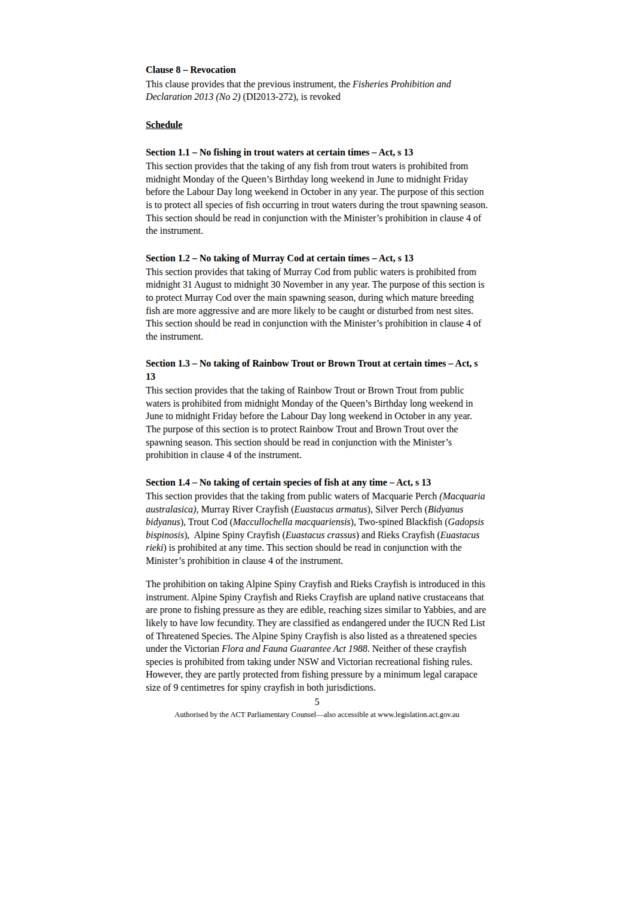Clause 8 – Revocation
This clause provides that the previous instrument, the Fisheries Prohibition and Declaration 2013 (No 2) (DI2013-272), is revoked
Schedule
Section 1.1 – No fishing in trout waters at certain times – Act, s 13
This section provides that the taking of any fish from trout waters is prohibited from midnight Monday of the Queen’s Birthday long weekend in June to midnight Friday before the Labour Day long weekend in October in any year. The purpose of this section is to protect all species of fish occurring in trout waters during the trout spawning season. This section should be read in conjunction with the Minister’s prohibition in clause 4 of the instrument.
Section 1.2 – No taking of Murray Cod at certain times – Act, s 13
This section provides that taking of Murray Cod from public waters is prohibited from midnight 31 August to midnight 30 November in any year. The purpose of this section is to protect Murray Cod over the main spawning season, during which mature breeding fish are more aggressive and are more likely to be caught or disturbed from nest sites. This section should be read in conjunction with the Minister’s prohibition in clause 4 of the instrument.
Section 1.3 – No taking of Rainbow Trout or Brown Trout at certain times – Act, s 13
This section provides that the taking of Rainbow Trout or Brown Trout from public waters is prohibited from midnight Monday of the Queen’s Birthday long weekend in June to midnight Friday before the Labour Day long weekend in October in any year. The purpose of this section is to protect Rainbow Trout and Brown Trout over the spawning season. This section should be read in conjunction with the Minister’s prohibition in clause 4 of the instrument.
Section 1.4 – No taking of certain species of fish at any time – Act, s 13
This section provides that the taking from public waters of Macquarie Perch (Macquaria australasica), Murray River Crayfish (Euastacus armatus), Silver Perch (Bidyanus bidyanus), Trout Cod (Maccullochella macquariensis), Two-spined Blackfish (Gadopsis bispinosis), Alpine Spiny Crayfish (Euastacus crassus) and Rieks Crayfish (Euastacus rieki) is prohibited at any time. This section should be read in conjunction with the Minister’s prohibition in clause 4 of the instrument.
The prohibition on taking Alpine Spiny Crayfish and Rieks Crayfish is introduced in this instrument. Alpine Spiny Crayfish and Rieks Crayfish are upland native crustaceans that are prone to fishing pressure as they are edible, reaching sizes similar to Yabbies, and are likely to have low fecundity. They are classified as endangered under the IUCN Red List of Threatened Species. The Alpine Spiny Crayfish is also listed as a threatened species under the Victorian Flora and Fauna Guarantee Act 1988. Neither of these crayfish species is prohibited from taking under NSW and Victorian recreational fishing rules. However, they are partly protected from fishing pressure by a minimum legal carapace size of 9 centimetres for spiny crayfish in both jurisdictions.
5
Authorised by the ACT Parliamentary Counsel—also accessible at www.legislation.act.gov.au